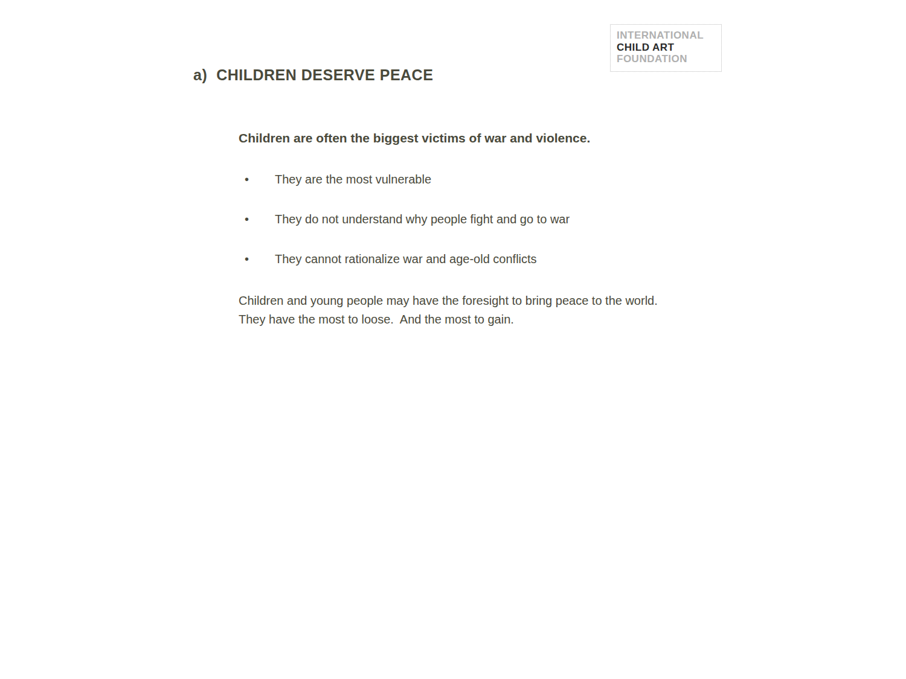INTERNATIONAL
CHILD ART
FOUNDATION
a) CHILDREN DESERVE PEACE
Children are often the biggest victims of war and violence.
They are the most vulnerable
They do not understand why people fight and go to war
They cannot rationalize war and age-old conflicts
Children and young people may have the foresight to bring peace to the world. They have the most to loose. And the most to gain.